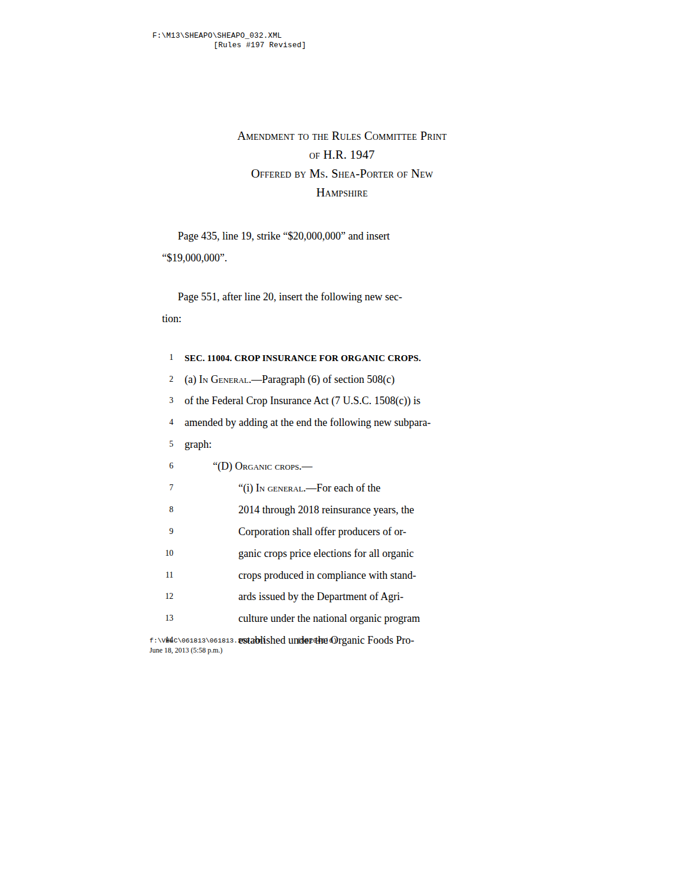F:\M13\SHEAPO\SHEAPO_032.XML [Rules #197 Revised]
Amendment to the Rules Committee Print of H.R. 1947 Offered by Ms. Shea-Porter of New Hampshire
Page 435, line 19, strike “$20,000,000” and insert “$19,000,000”.
Page 551, after line 20, insert the following new sec- tion:
1 SEC. 11004. CROP INSURANCE FOR ORGANIC CROPS.
2 (a) In General.—Paragraph (6) of section 508(c)
3 of the Federal Crop Insurance Act (7 U.S.C. 1508(c)) is
4 amended by adding at the end the following new subpara-
5 graph:
6 “(D) Organic crops.—
7 “(i) In general.—For each of the
8 2014 through 2018 reinsurance years, the
9 Corporation shall offer producers of or-
10 ganic crops price elections for all organic
11 crops produced in compliance with stand-
12 ards issued by the Department of Agri-
13 culture under the national organic program
14 established under the Organic Foods Pro-
f:\VHLC\061813\061813.259.xml(552046|6)
June 18, 2013 (5:58 p.m.)